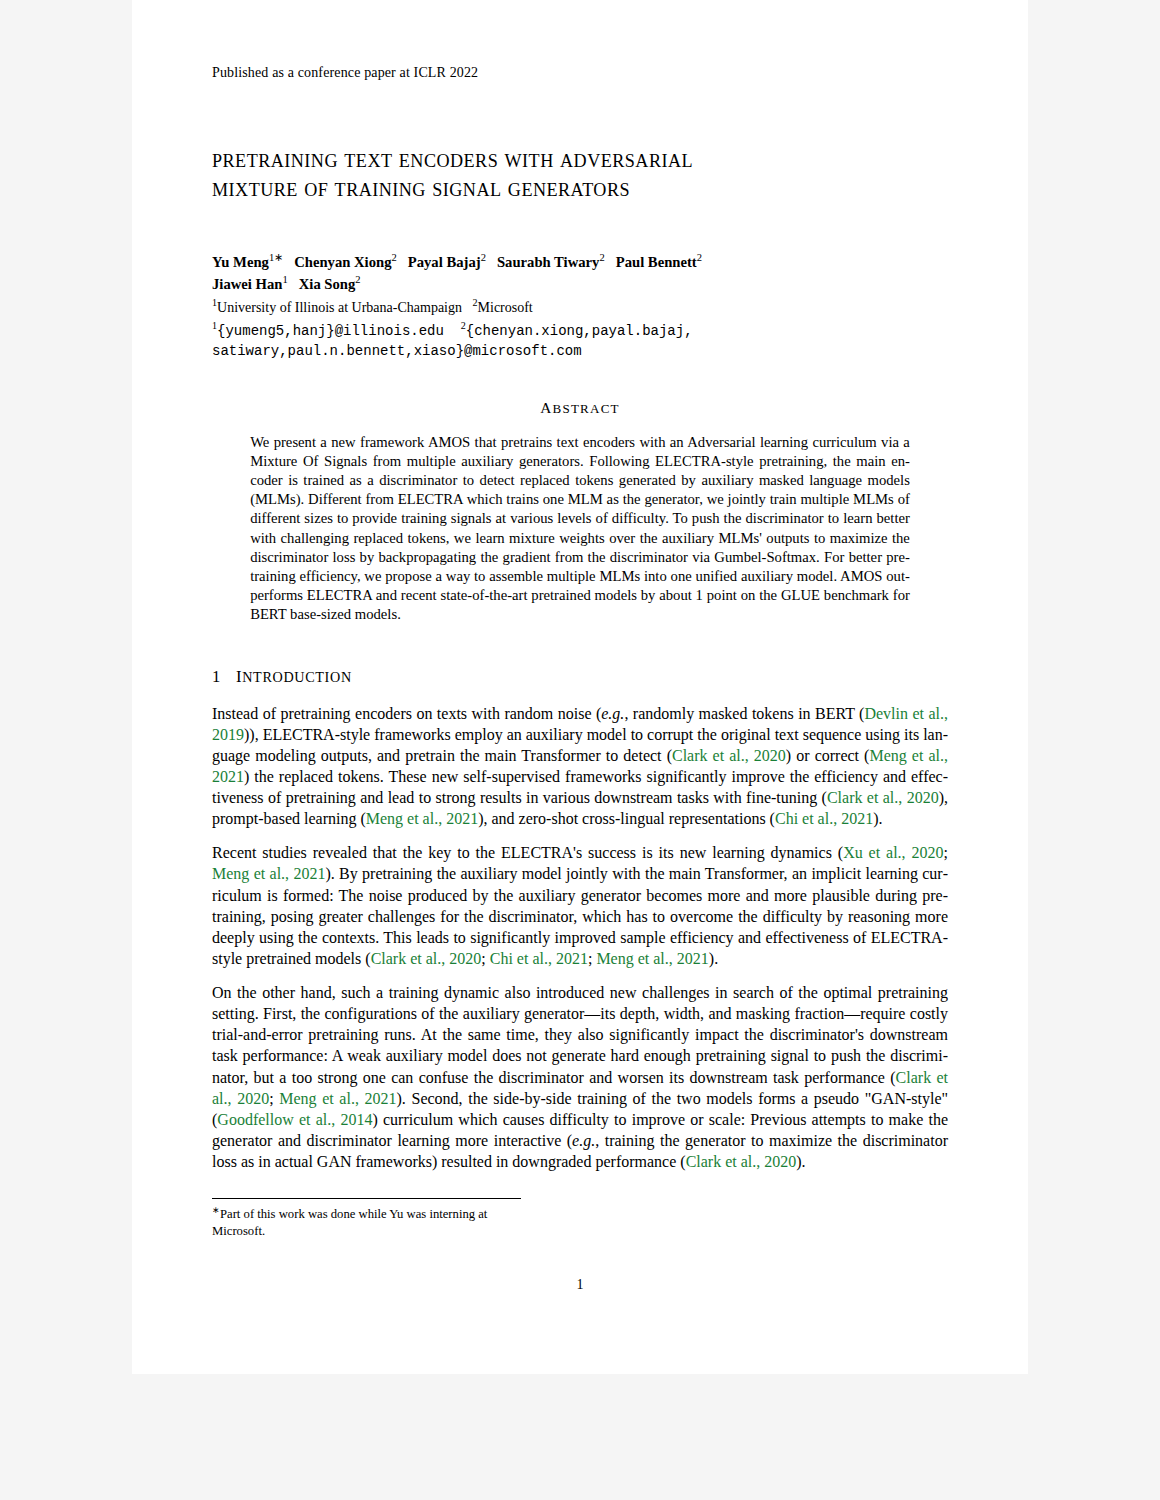Published as a conference paper at ICLR 2022
PRETRAINING TEXT ENCODERS WITH ADVERSARIAL
MIXTURE OF TRAINING SIGNAL GENERATORS
Yu Meng1∗ Chenyan Xiong2 Payal Bajaj2 Saurabh Tiwary2 Paul Bennett2
Jiawei Han1 Xia Song2
1University of Illinois at Urbana-Champaign 2Microsoft
1{yumeng5,hanj}@illinois.edu 2{chenyan.xiong,payal.bajaj,
satiwary,paul.n.bennett,xiaso}@microsoft.com
ABSTRACT
We present a new framework AMOS that pretrains text encoders with an Adversarial learning curriculum via a Mixture Of Signals from multiple auxiliary generators. Following ELECTRA-style pretraining, the main encoder is trained as a discriminator to detect replaced tokens generated by auxiliary masked language models (MLMs). Different from ELECTRA which trains one MLM as the generator, we jointly train multiple MLMs of different sizes to provide training signals at various levels of difficulty. To push the discriminator to learn better with challenging replaced tokens, we learn mixture weights over the auxiliary MLMs' outputs to maximize the discriminator loss by backpropagating the gradient from the discriminator via Gumbel-Softmax. For better pretraining efficiency, we propose a way to assemble multiple MLMs into one unified auxiliary model. AMOS outperforms ELECTRA and recent state-of-the-art pretrained models by about 1 point on the GLUE benchmark for BERT base-sized models.
1 INTRODUCTION
Instead of pretraining encoders on texts with random noise (e.g., randomly masked tokens in BERT (Devlin et al., 2019)), ELECTRA-style frameworks employ an auxiliary model to corrupt the original text sequence using its language modeling outputs, and pretrain the main Transformer to detect (Clark et al., 2020) or correct (Meng et al., 2021) the replaced tokens. These new self-supervised frameworks significantly improve the efficiency and effectiveness of pretraining and lead to strong results in various downstream tasks with fine-tuning (Clark et al., 2020), prompt-based learning (Meng et al., 2021), and zero-shot cross-lingual representations (Chi et al., 2021).
Recent studies revealed that the key to the ELECTRA's success is its new learning dynamics (Xu et al., 2020; Meng et al., 2021). By pretraining the auxiliary model jointly with the main Transformer, an implicit learning curriculum is formed: The noise produced by the auxiliary generator becomes more and more plausible during pretraining, posing greater challenges for the discriminator, which has to overcome the difficulty by reasoning more deeply using the contexts. This leads to significantly improved sample efficiency and effectiveness of ELECTRA-style pretrained models (Clark et al., 2020; Chi et al., 2021; Meng et al., 2021).
On the other hand, such a training dynamic also introduced new challenges in search of the optimal pretraining setting. First, the configurations of the auxiliary generator—its depth, width, and masking fraction—require costly trial-and-error pretraining runs. At the same time, they also significantly impact the discriminator's downstream task performance: A weak auxiliary model does not generate hard enough pretraining signal to push the discriminator, but a too strong one can confuse the discriminator and worsen its downstream task performance (Clark et al., 2020; Meng et al., 2021). Second, the side-by-side training of the two models forms a pseudo "GAN-style" (Goodfellow et al., 2014) curriculum which causes difficulty to improve or scale: Previous attempts to make the generator and discriminator learning more interactive (e.g., training the generator to maximize the discriminator loss as in actual GAN frameworks) resulted in downgraded performance (Clark et al., 2020).
∗Part of this work was done while Yu was interning at Microsoft.
1